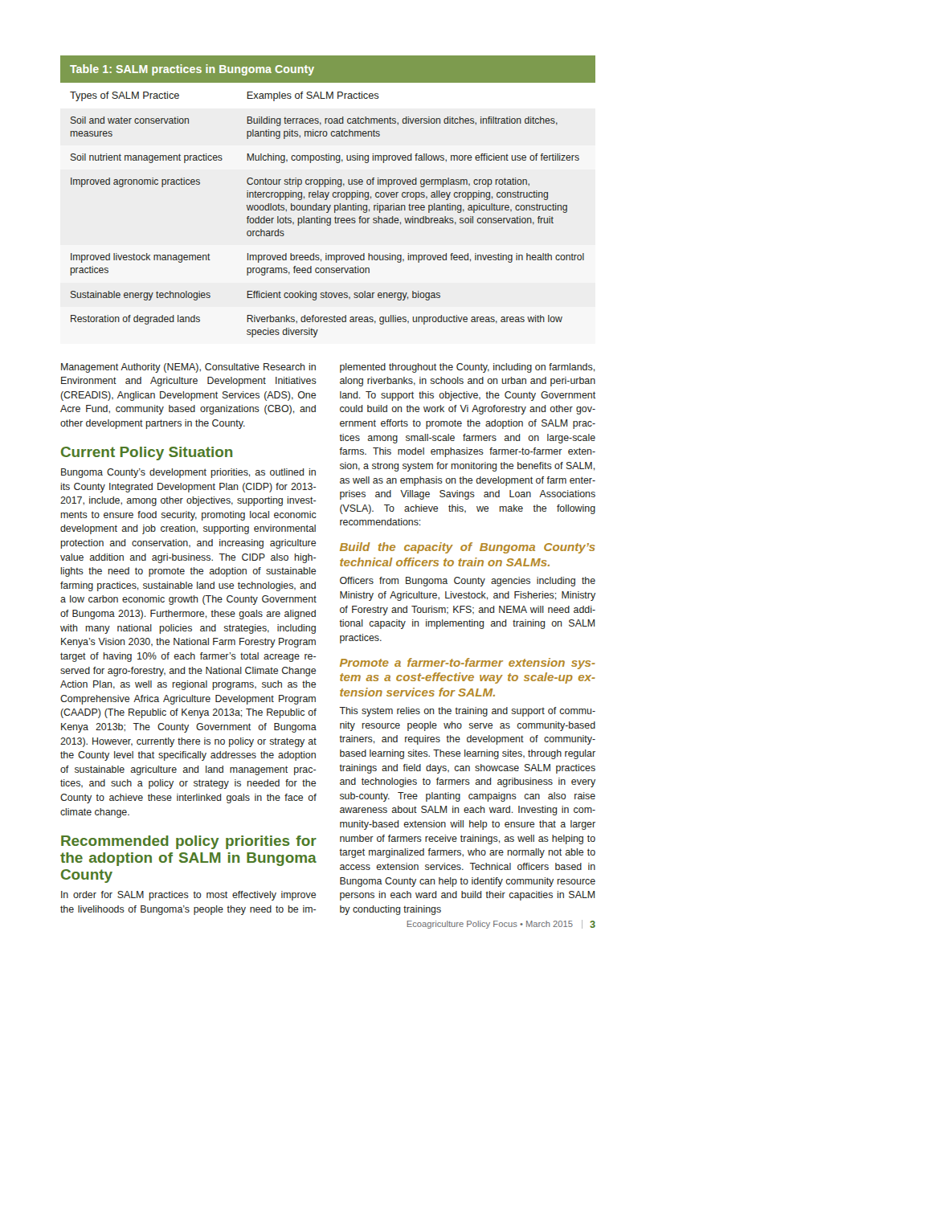Table 1: SALM practices in Bungoma County
| Types of SALM Practice | Examples of SALM Practices |
| --- | --- |
| Soil and water conservation measures | Building terraces, road catchments, diversion ditches, infiltration ditches, planting pits, micro catchments |
| Soil nutrient management practices | Mulching, composting, using improved fallows, more efficient use of fertilizers |
| Improved agronomic practices | Contour strip cropping, use of improved germplasm, crop rotation, intercropping, relay cropping, cover crops, alley cropping, constructing woodlots, boundary planting, riparian tree planting, apiculture, constructing fodder lots, planting trees for shade, windbreaks, soil conservation, fruit orchards |
| Improved livestock management practices | Improved breeds, improved housing, improved feed, investing in health control programs, feed conservation |
| Sustainable energy technologies | Efficient cooking stoves, solar energy, biogas |
| Restoration of degraded lands | Riverbanks, deforested areas, gullies, unproductive areas, areas with low species diversity |
Management Authority (NEMA), Consultative Research in Environment and Agriculture Development Initiatives (CREADIS), Anglican Development Services (ADS), One Acre Fund, community based organizations (CBO), and other development partners in the County.
Current Policy Situation
Bungoma County’s development priorities, as outlined in its County Integrated Development Plan (CIDP) for 2013-2017, include, among other objectives, supporting investments to ensure food security, promoting local economic development and job creation, supporting environmental protection and conservation, and increasing agriculture value addition and agri-business. The CIDP also highlights the need to promote the adoption of sustainable farming practices, sustainable land use technologies, and a low carbon economic growth (The County Government of Bungoma 2013). Furthermore, these goals are aligned with many national policies and strategies, including Kenya’s Vision 2030, the National Farm Forestry Program target of having 10% of each farmer’s total acreage reserved for agro-forestry, and the National Climate Change Action Plan, as well as regional programs, such as the Comprehensive Africa Agriculture Development Program (CAADP) (The Republic of Kenya 2013a; The Republic of Kenya 2013b; The County Government of Bungoma 2013). However, currently there is no policy or strategy at the County level that specifically addresses the adoption of sustainable agriculture and land management practices, and such a policy or strategy is needed for the County to achieve these interlinked goals in the face of climate change.
Recommended policy priorities for the adoption of SALM in Bungoma County
In order for SALM practices to most effectively improve the livelihoods of Bungoma’s people they need to be implemented throughout the County, including on farmlands, along riverbanks, in schools and on urban and peri-urban land. To support this objective, the County Government could build on the work of Vi Agroforestry and other government efforts to promote the adoption of SALM practices among small-scale farmers and on large-scale farms. This model emphasizes farmer-to-farmer extension, a strong system for monitoring the benefits of SALM, as well as an emphasis on the development of farm enterprises and Village Savings and Loan Associations (VSLA). To achieve this, we make the following recommendations:
Build the capacity of Bungoma County’s technical officers to train on SALMs.
Officers from Bungoma County agencies including the Ministry of Agriculture, Livestock, and Fisheries; Ministry of Forestry and Tourism; KFS; and NEMA will need additional capacity in implementing and training on SALM practices.
Promote a farmer-to-farmer extension system as a cost-effective way to scale-up extension services for SALM.
This system relies on the training and support of community resource people who serve as community-based trainers, and requires the development of community-based learning sites. These learning sites, through regular trainings and field days, can showcase SALM practices and technologies to farmers and agribusiness in every sub-county. Tree planting campaigns can also raise awareness about SALM in each ward. Investing in community-based extension will help to ensure that a larger number of farmers receive trainings, as well as helping to target marginalized farmers, who are normally not able to access extension services. Technical officers based in Bungoma County can help to identify community resource persons in each ward and build their capacities in SALM by conducting trainings
Ecoagriculture Policy Focus • March 2015 3